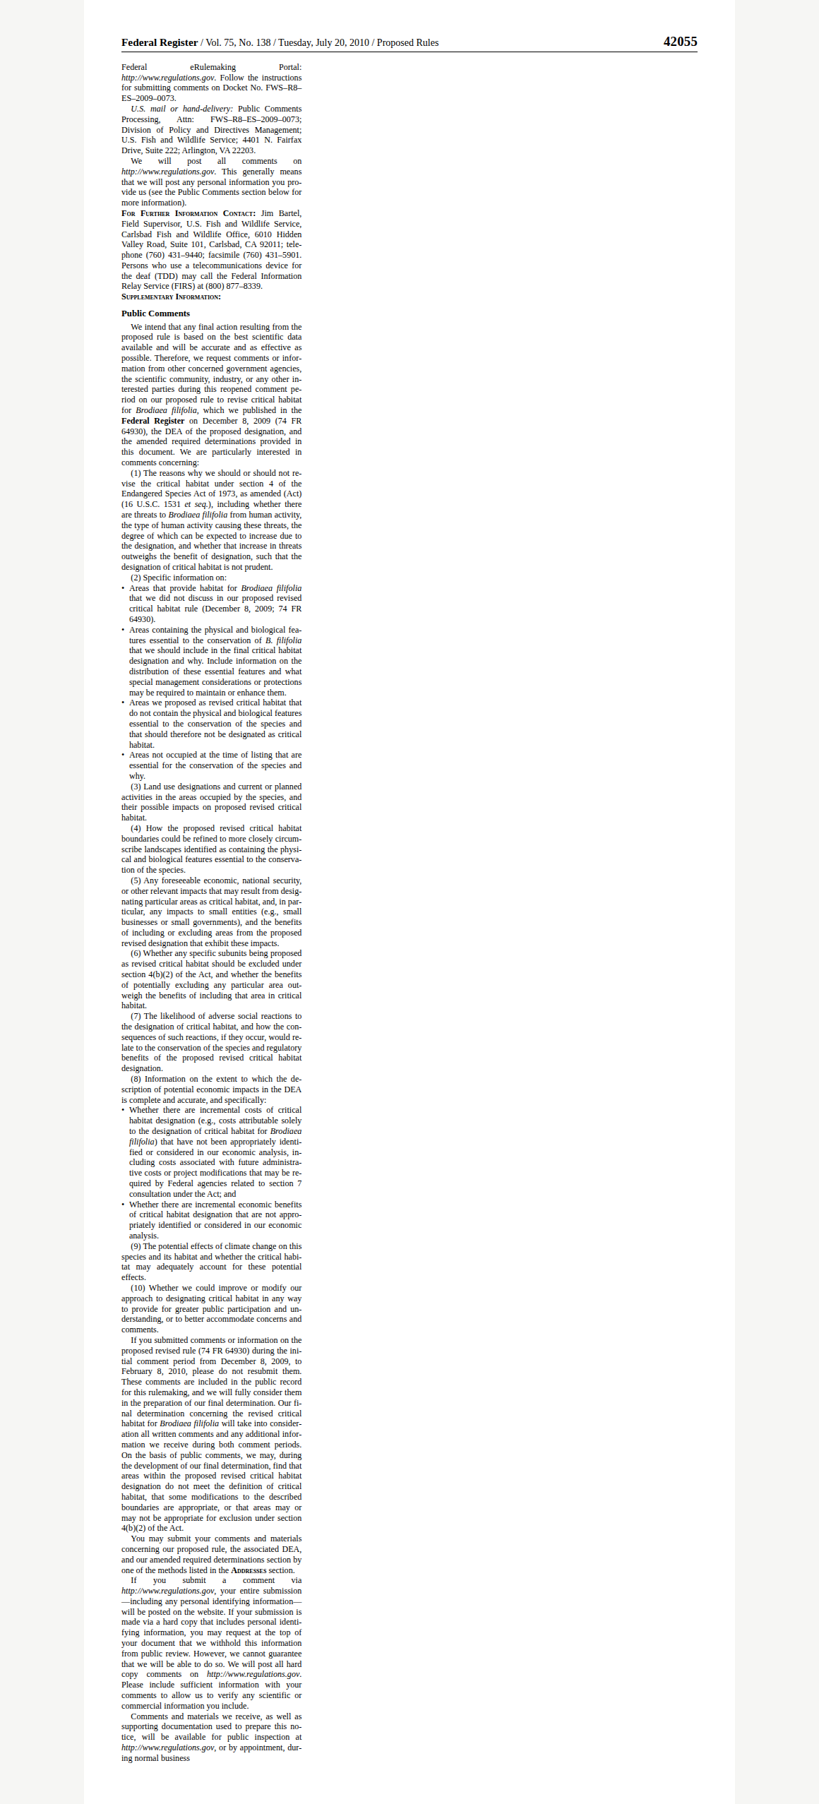Federal Register / Vol. 75, No. 138 / Tuesday, July 20, 2010 / Proposed Rules
42055
Federal eRulemaking Portal: http://www.regulations.gov. Follow the instructions for submitting comments on Docket No. FWS–R8–ES–2009–0073.
U.S. mail or hand-delivery: Public Comments Processing, Attn: FWS–R8–ES–2009–0073; Division of Policy and Directives Management; U.S. Fish and Wildlife Service; 4401 N. Fairfax Drive, Suite 222; Arlington, VA 22203.
We will post all comments on http://www.regulations.gov. This generally means that we will post any personal information you provide us (see the Public Comments section below for more information).
For Further Information Contact: Jim Bartel, Field Supervisor, U.S. Fish and Wildlife Service, Carlsbad Fish and Wildlife Office, 6010 Hidden Valley Road, Suite 101, Carlsbad, CA 92011; telephone (760) 431–9440; facsimile (760) 431–5901. Persons who use a telecommunications device for the deaf (TDD) may call the Federal Information Relay Service (FIRS) at (800) 877–8339.
Supplementary Information:
Public Comments
We intend that any final action resulting from the proposed rule is based on the best scientific data available and will be accurate and as effective as possible. Therefore, we request comments or information from other concerned government agencies, the scientific community, industry, or any other interested parties during this reopened comment period on our proposed rule to revise critical habitat for Brodiaea filifolia, which we published in the Federal Register on December 8, 2009 (74 FR 64930), the DEA of the proposed designation, and the amended required determinations provided in this document. We are particularly interested in comments concerning:
(1) The reasons why we should or should not revise the critical habitat under section 4 of the Endangered Species Act of 1973, as amended (Act) (16 U.S.C. 1531 et seq.), including whether there are threats to Brodiaea filifolia from human activity, the type of human activity causing these threats, the degree of which can be expected to increase due to the designation, and whether that increase in threats outweighs the benefit of designation, such that the designation of critical habitat is not prudent.
(2) Specific information on:
Areas that provide habitat for Brodiaea filifolia that we did not discuss in our proposed revised critical habitat rule (December 8, 2009; 74 FR 64930).
Areas containing the physical and biological features essential to the conservation of B. filifolia that we should include in the final critical habitat designation and why. Include information on the distribution of these essential features and what special management considerations or protections may be required to maintain or enhance them.
Areas we proposed as revised critical habitat that do not contain the physical and biological features essential to the conservation of the species and that should therefore not be designated as critical habitat.
Areas not occupied at the time of listing that are essential for the conservation of the species and why.
(3) Land use designations and current or planned activities in the areas occupied by the species, and their possible impacts on proposed revised critical habitat.
(4) How the proposed revised critical habitat boundaries could be refined to more closely circumscribe landscapes identified as containing the physical and biological features essential to the conservation of the species.
(5) Any foreseeable economic, national security, or other relevant impacts that may result from designating particular areas as critical habitat, and, in particular, any impacts to small entities (e.g., small businesses or small governments), and the benefits of including or excluding areas from the proposed revised designation that exhibit these impacts.
(6) Whether any specific subunits being proposed as revised critical habitat should be excluded under section 4(b)(2) of the Act, and whether the benefits of potentially excluding any particular area outweigh the benefits of including that area in critical habitat.
(7) The likelihood of adverse social reactions to the designation of critical habitat, and how the consequences of such reactions, if they occur, would relate to the conservation of the species and regulatory benefits of the proposed revised critical habitat designation.
(8) Information on the extent to which the description of potential economic impacts in the DEA is complete and accurate, and specifically:
Whether there are incremental costs of critical habitat designation (e.g., costs attributable solely to the designation of critical habitat for Brodiaea filifolia) that have not been appropriately identified or considered in our economic analysis, including costs associated with future administrative costs or project modifications that may be required by Federal agencies related to section 7 consultation under the Act; and
Whether there are incremental economic benefits of critical habitat designation that are not appropriately identified or considered in our economic analysis.
(9) The potential effects of climate change on this species and its habitat and whether the critical habitat may adequately account for these potential effects.
(10) Whether we could improve or modify our approach to designating critical habitat in any way to provide for greater public participation and understanding, or to better accommodate concerns and comments.
If you submitted comments or information on the proposed revised rule (74 FR 64930) during the initial comment period from December 8, 2009, to February 8, 2010, please do not resubmit them. These comments are included in the public record for this rulemaking, and we will fully consider them in the preparation of our final determination. Our final determination concerning the revised critical habitat for Brodiaea filifolia will take into consideration all written comments and any additional information we receive during both comment periods. On the basis of public comments, we may, during the development of our final determination, find that areas within the proposed revised critical habitat designation do not meet the definition of critical habitat, that some modifications to the described boundaries are appropriate, or that areas may or may not be appropriate for exclusion under section 4(b)(2) of the Act.
You may submit your comments and materials concerning our proposed rule, the associated DEA, and our amended required determinations section by one of the methods listed in the Addresses section.
If you submit a comment via http://www.regulations.gov, your entire submission—including any personal identifying information—will be posted on the website. If your submission is made via a hard copy that includes personal identifying information, you may request at the top of your document that we withhold this information from public review. However, we cannot guarantee that we will be able to do so. We will post all hard copy comments on http://www.regulations.gov. Please include sufficient information with your comments to allow us to verify any scientific or commercial information you include.
Comments and materials we receive, as well as supporting documentation used to prepare this notice, will be available for public inspection at http://www.regulations.gov, or by appointment, during normal business